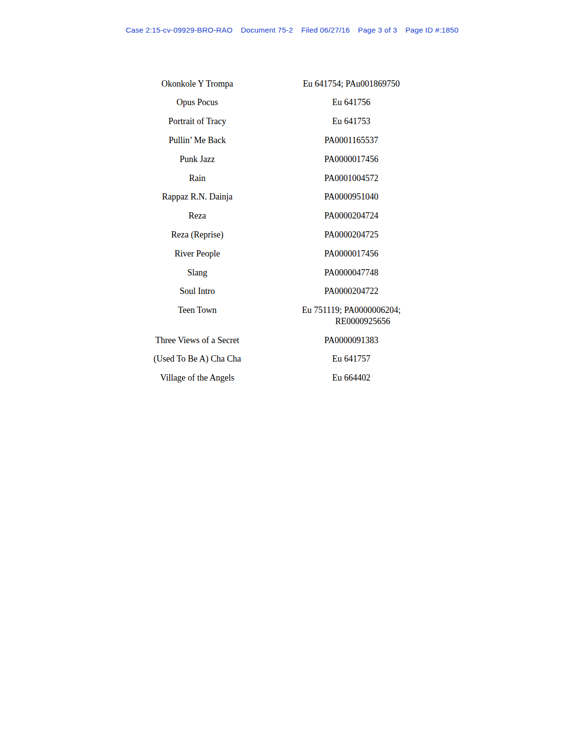Case 2:15-cv-09929-BRO-RAO Document 75-2 Filed 06/27/16 Page 3 of 3 Page ID #:1850
| Okonkole Y Trompa | Eu 641754; PAu001869750 |
| Opus Pocus | Eu 641756 |
| Portrait of Tracy | Eu 641753 |
| Pullin’ Me Back | PA0001165537 |
| Punk Jazz | PA0000017456 |
| Rain | PA0001004572 |
| Rappaz R.N. Dainja | PA0000951040 |
| Reza | PA0000204724 |
| Reza (Reprise) | PA0000204725 |
| River People | PA0000017456 |
| Slang | PA0000047748 |
| Soul Intro | PA0000204722 |
| Teen Town | Eu 751119; PA0000006204; RE0000925656 |
| Three Views of a Secret | PA0000091383 |
| (Used To Be A) Cha Cha | Eu 641757 |
| Village of the Angels | Eu 664402 |